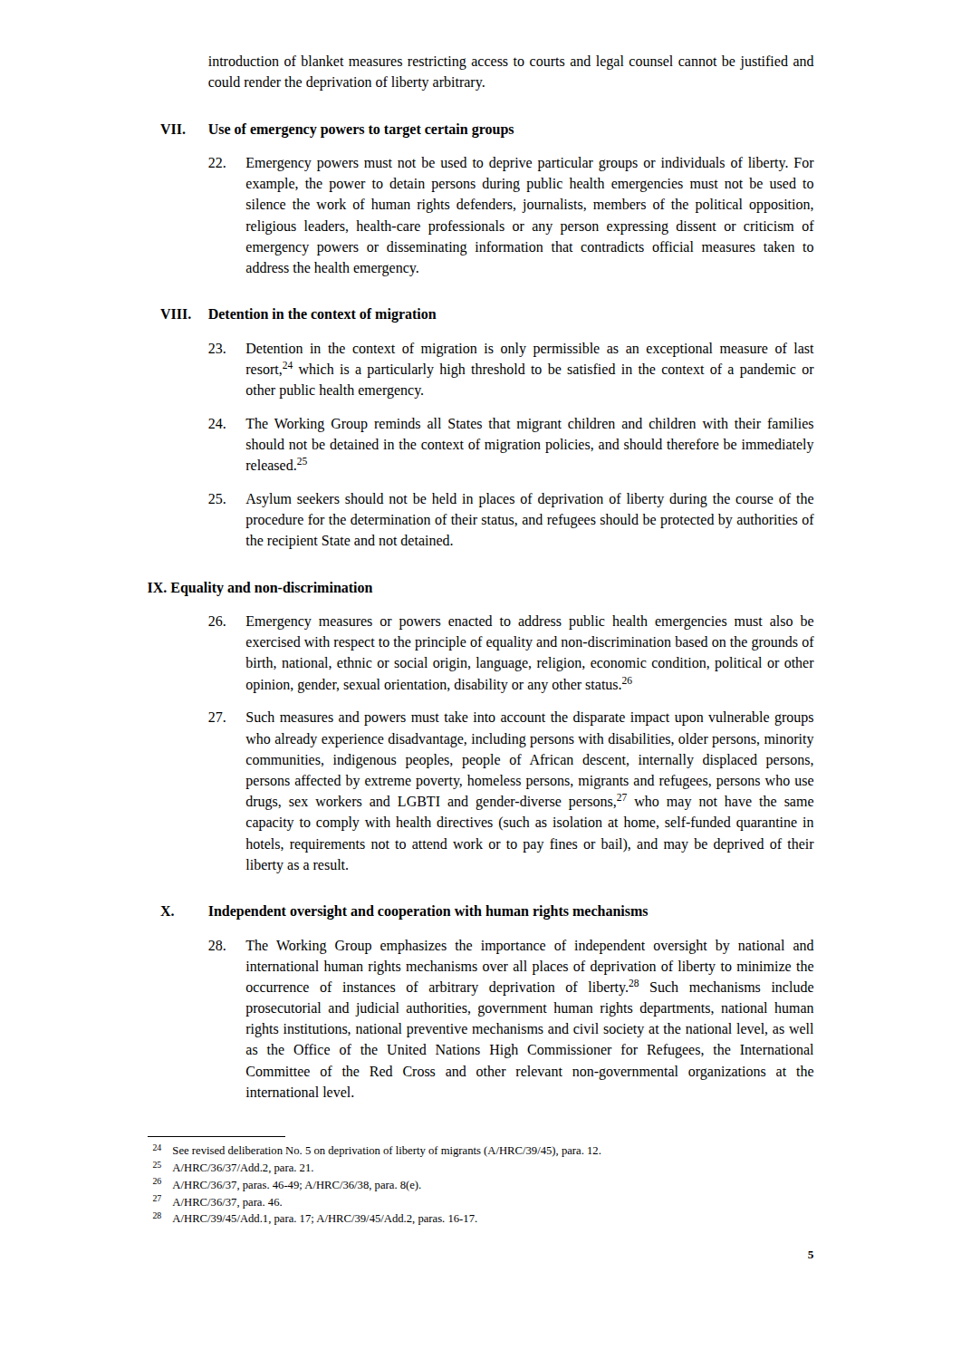introduction of blanket measures restricting access to courts and legal counsel cannot be justified and could render the deprivation of liberty arbitrary.
VII. Use of emergency powers to target certain groups
22. Emergency powers must not be used to deprive particular groups or individuals of liberty. For example, the power to detain persons during public health emergencies must not be used to silence the work of human rights defenders, journalists, members of the political opposition, religious leaders, health-care professionals or any person expressing dissent or criticism of emergency powers or disseminating information that contradicts official measures taken to address the health emergency.
VIII. Detention in the context of migration
23. Detention in the context of migration is only permissible as an exceptional measure of last resort,24 which is a particularly high threshold to be satisfied in the context of a pandemic or other public health emergency.
24. The Working Group reminds all States that migrant children and children with their families should not be detained in the context of migration policies, and should therefore be immediately released.25
25. Asylum seekers should not be held in places of deprivation of liberty during the course of the procedure for the determination of their status, and refugees should be protected by authorities of the recipient State and not detained.
IX. Equality and non-discrimination
26. Emergency measures or powers enacted to address public health emergencies must also be exercised with respect to the principle of equality and non-discrimination based on the grounds of birth, national, ethnic or social origin, language, religion, economic condition, political or other opinion, gender, sexual orientation, disability or any other status.26
27. Such measures and powers must take into account the disparate impact upon vulnerable groups who already experience disadvantage, including persons with disabilities, older persons, minority communities, indigenous peoples, people of African descent, internally displaced persons, persons affected by extreme poverty, homeless persons, migrants and refugees, persons who use drugs, sex workers and LGBTI and gender-diverse persons,27 who may not have the same capacity to comply with health directives (such as isolation at home, self-funded quarantine in hotels, requirements not to attend work or to pay fines or bail), and may be deprived of their liberty as a result.
X. Independent oversight and cooperation with human rights mechanisms
28. The Working Group emphasizes the importance of independent oversight by national and international human rights mechanisms over all places of deprivation of liberty to minimize the occurrence of instances of arbitrary deprivation of liberty.28 Such mechanisms include prosecutorial and judicial authorities, government human rights departments, national human rights institutions, national preventive mechanisms and civil society at the national level, as well as the Office of the United Nations High Commissioner for Refugees, the International Committee of the Red Cross and other relevant non-governmental organizations at the international level.
24 See revised deliberation No. 5 on deprivation of liberty of migrants (A/HRC/39/45), para. 12.
25 A/HRC/36/37/Add.2, para. 21.
26 A/HRC/36/37, paras. 46-49; A/HRC/36/38, para. 8(e).
27 A/HRC/36/37, para. 46.
28 A/HRC/39/45/Add.1, para. 17; A/HRC/39/45/Add.2, paras. 16-17.
5